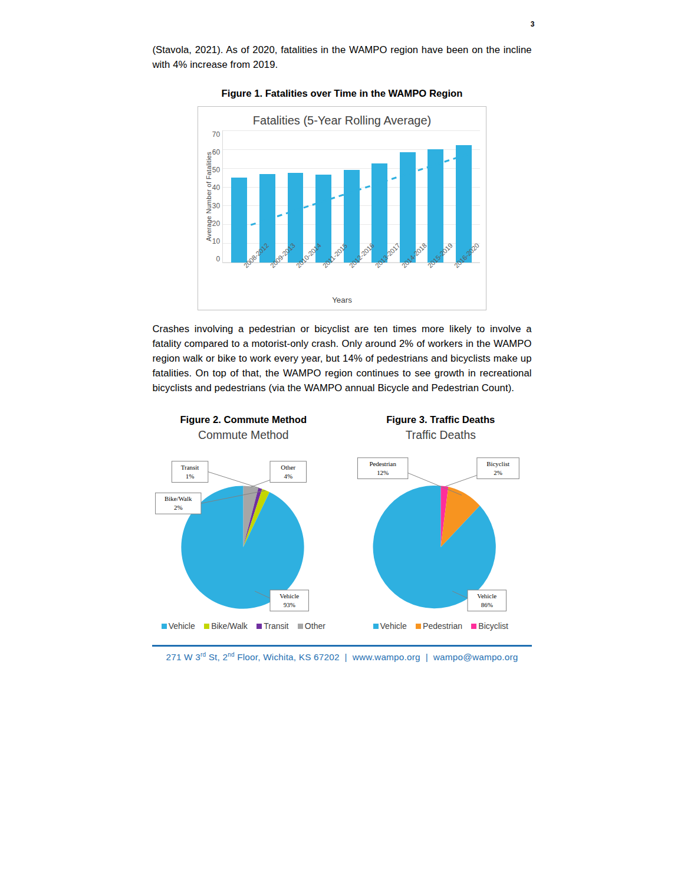3
(Stavola, 2021). As of 2020, fatalities in the WAMPO region have been on the incline with 4% increase from 2019.
Figure 1. Fatalities over Time in the WAMPO Region
Fatalities (5-Year Rolling Average)
Average Number of Fatalities
70
60
50
40
30
20
10
0
2008-2012 2009-2013 2010-2014 2011-2015 2012-2016 2013-2017 2014-2018 2015-2019 2016-2020
Years
Crashes involving a pedestrian or bicyclist are ten times more likely to involve a fatality compared to a motorist-only crash. Only around 2% of workers in the WAMPO region walk or bike to work every year, but 14% of pedestrians and bicyclists make up fatalities. On top of that, the WAMPO region continues to see growth in recreational bicyclists and pedestrians (via the WAMPO annual Bicycle and Pedestrian Count).
Figure 2. Commute Method
Commute Method
Transit 1% Other 4% Bike/Walk 2% Vehicle 93%
Vehicle Bike/Walk Transit Other
Figure 3. Traffic Deaths
Traffic Deaths
Bicyclist 2% Pedestrian 12% Vehicle 86%
Vehicle Pedestrian Bicyclist
271 W 3rd St, 2nd Floor, Wichita, KS 67202 | www.wampo.org | wampo@wampo.org